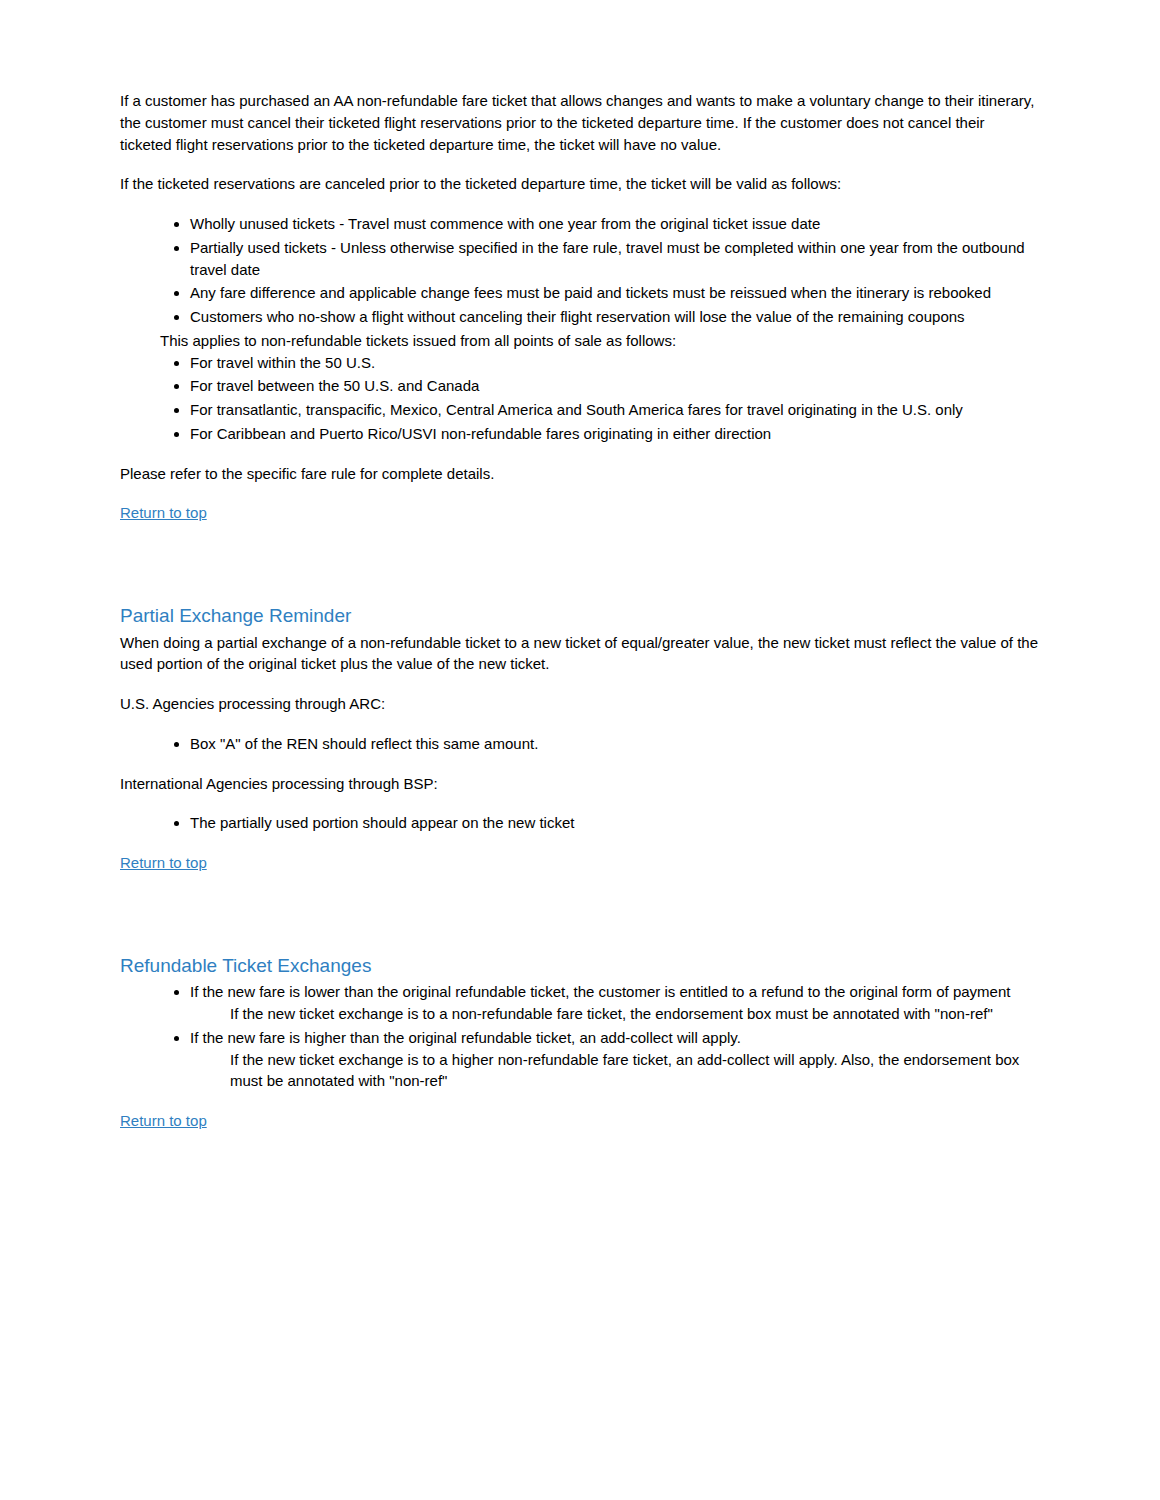If a customer has purchased an AA non-refundable fare ticket that allows changes and wants to make a voluntary change to their itinerary, the customer must cancel their ticketed flight reservations prior to the ticketed departure time. If the customer does not cancel their ticketed flight reservations prior to the ticketed departure time, the ticket will have no value.
If the ticketed reservations are canceled prior to the ticketed departure time, the ticket will be valid as follows:
Wholly unused tickets - Travel must commence with one year from the original ticket issue date
Partially used tickets - Unless otherwise specified in the fare rule, travel must be completed within one year from the outbound travel date
Any fare difference and applicable change fees must be paid and tickets must be reissued when the itinerary is rebooked
Customers who no-show a flight without canceling their flight reservation will lose the value of the remaining coupons
This applies to non-refundable tickets issued from all points of sale as follows:
For travel within the 50 U.S.
For travel between the 50 U.S. and Canada
For transatlantic, transpacific, Mexico, Central America and South America fares for travel originating in the U.S. only
For Caribbean and Puerto Rico/USVI non-refundable fares originating in either direction
Please refer to the specific fare rule for complete details.
Return to top
Partial Exchange Reminder
When doing a partial exchange of a non-refundable ticket to a new ticket of equal/greater value, the new ticket must reflect the value of the used portion of the original ticket plus the value of the new ticket.
U.S. Agencies processing through ARC:
Box "A" of the REN should reflect this same amount.
International Agencies processing through BSP:
The partially used portion should appear on the new ticket
Return to top
Refundable Ticket Exchanges
If the new fare is lower than the original refundable ticket, the customer is entitled to a refund to the original form of payment
If the new ticket exchange is to a non-refundable fare ticket, the endorsement box must be annotated with "non-ref"
If the new fare is higher than the original refundable ticket, an add-collect will apply.
If the new ticket exchange is to a higher non-refundable fare ticket, an add-collect will apply. Also, the endorsement box must be annotated with "non-ref"
Return to top